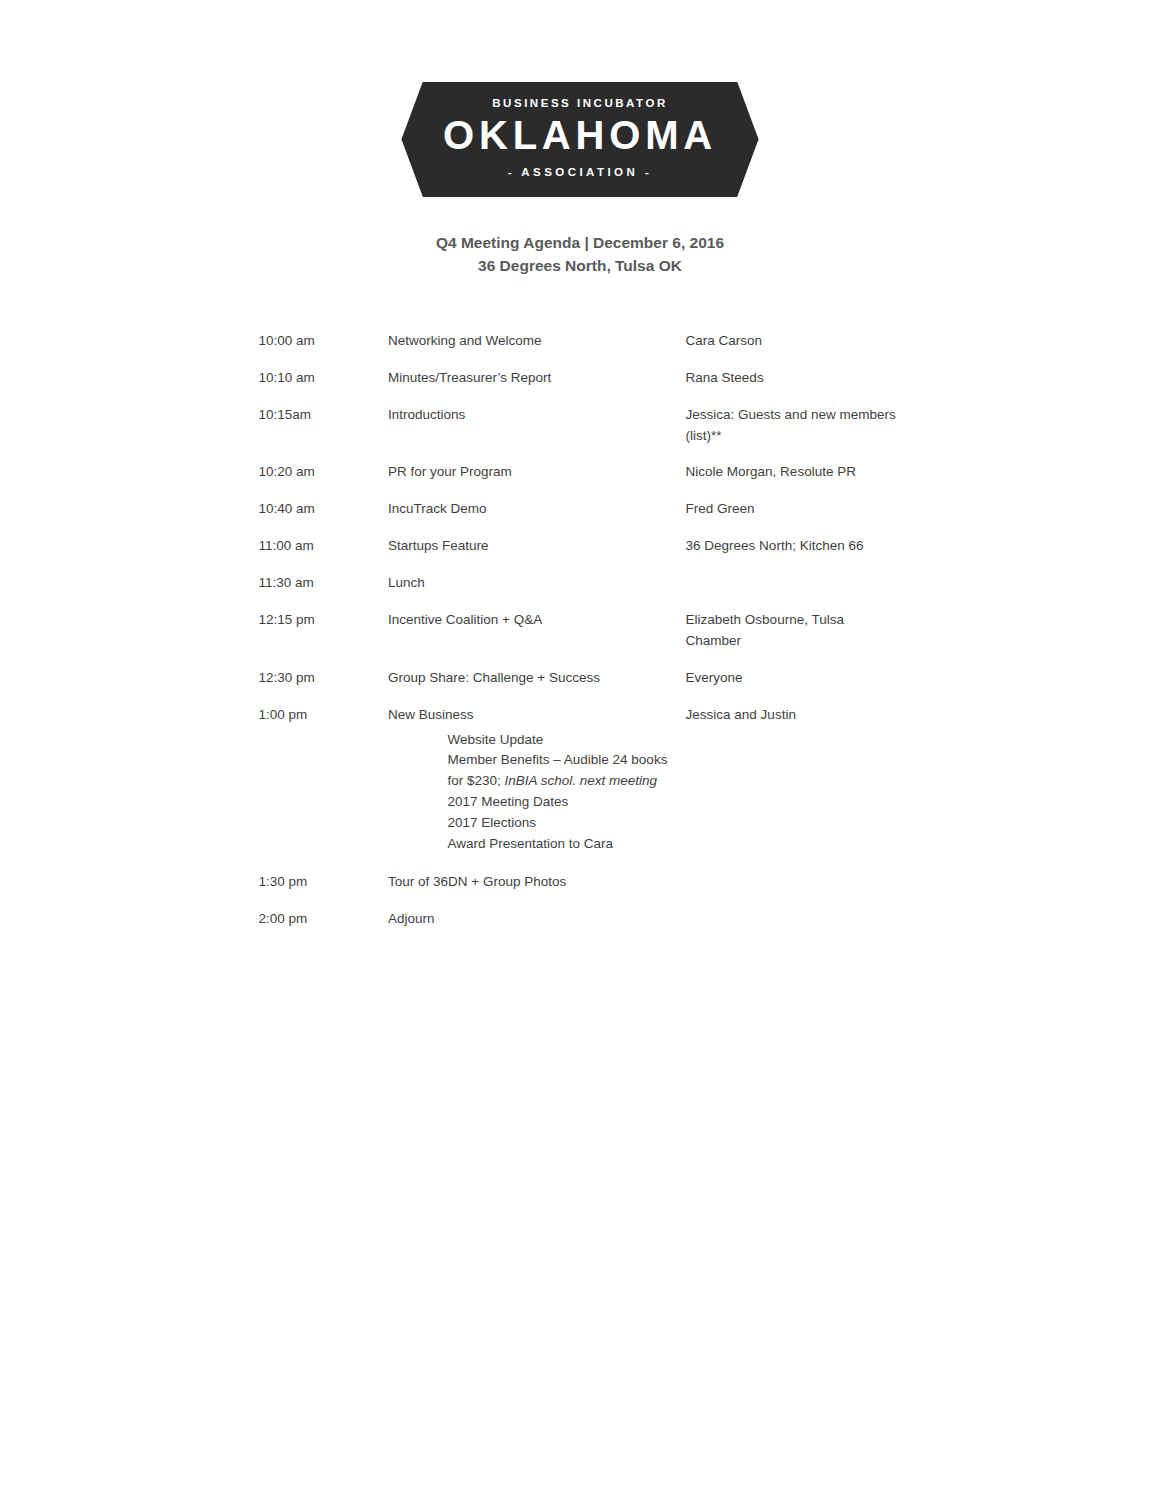Business Incubator
Oklahoma
- Association -
Q4 Meeting Agenda | December 6, 2016 36 Degrees North, Tulsa OK
| 10:00 am | Networking and Welcome | Cara Carson |
| 10:10 am | Minutes/Treasurer’s Report | Rana Steeds |
| 10:15am | Introductions | Jessica: Guests and new members (list)** |
| 10:20 am | PR for your Program | Nicole Morgan, Resolute PR |
| 10:40 am | IncuTrack Demo | Fred Green |
| 11:00 am | Startups Feature | 36 Degrees North; Kitchen 66 |
| 11:30 am | Lunch | |
| 12:15 pm | Incentive Coalition + Q&A | Elizabeth Osbourne, Tulsa Chamber |
| 12:30 pm | Group Share: Challenge + Success | Everyone |
| 1:00 pm | New Business Website Update Member Benefits – Audible 24 books for $230; InBIA schol. next meeting 2017 Meeting Dates 2017 Elections Award Presentation to Cara | Jessica and Justin |
| 1:30 pm | Tour of 36DN + Group Photos |
| 2:00 pm | Adjourn |